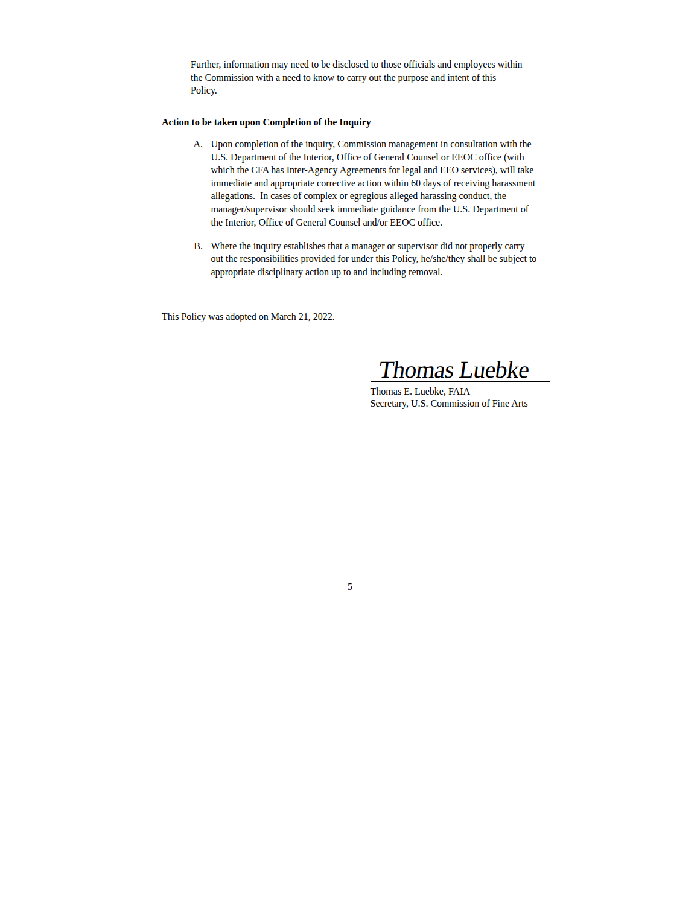Further, information may need to be disclosed to those officials and employees within the Commission with a need to know to carry out the purpose and intent of this Policy.
Action to be taken upon Completion of the Inquiry
Upon completion of the inquiry, Commission management in consultation with the U.S. Department of the Interior, Office of General Counsel or EEOC office (with which the CFA has Inter-Agency Agreements for legal and EEO services), will take immediate and appropriate corrective action within 60 days of receiving harassment allegations. In cases of complex or egregious alleged harassing conduct, the manager/supervisor should seek immediate guidance from the U.S. Department of the Interior, Office of General Counsel and/or EEOC office.
Where the inquiry establishes that a manager or supervisor did not properly carry out the responsibilities provided for under this Policy, he/she/they shall be subject to appropriate disciplinary action up to and including removal.
This Policy was adopted on March 21, 2022.
Thomas Luebke
Thomas E. Luebke, FAIA
Secretary, U.S. Commission of Fine Arts
5